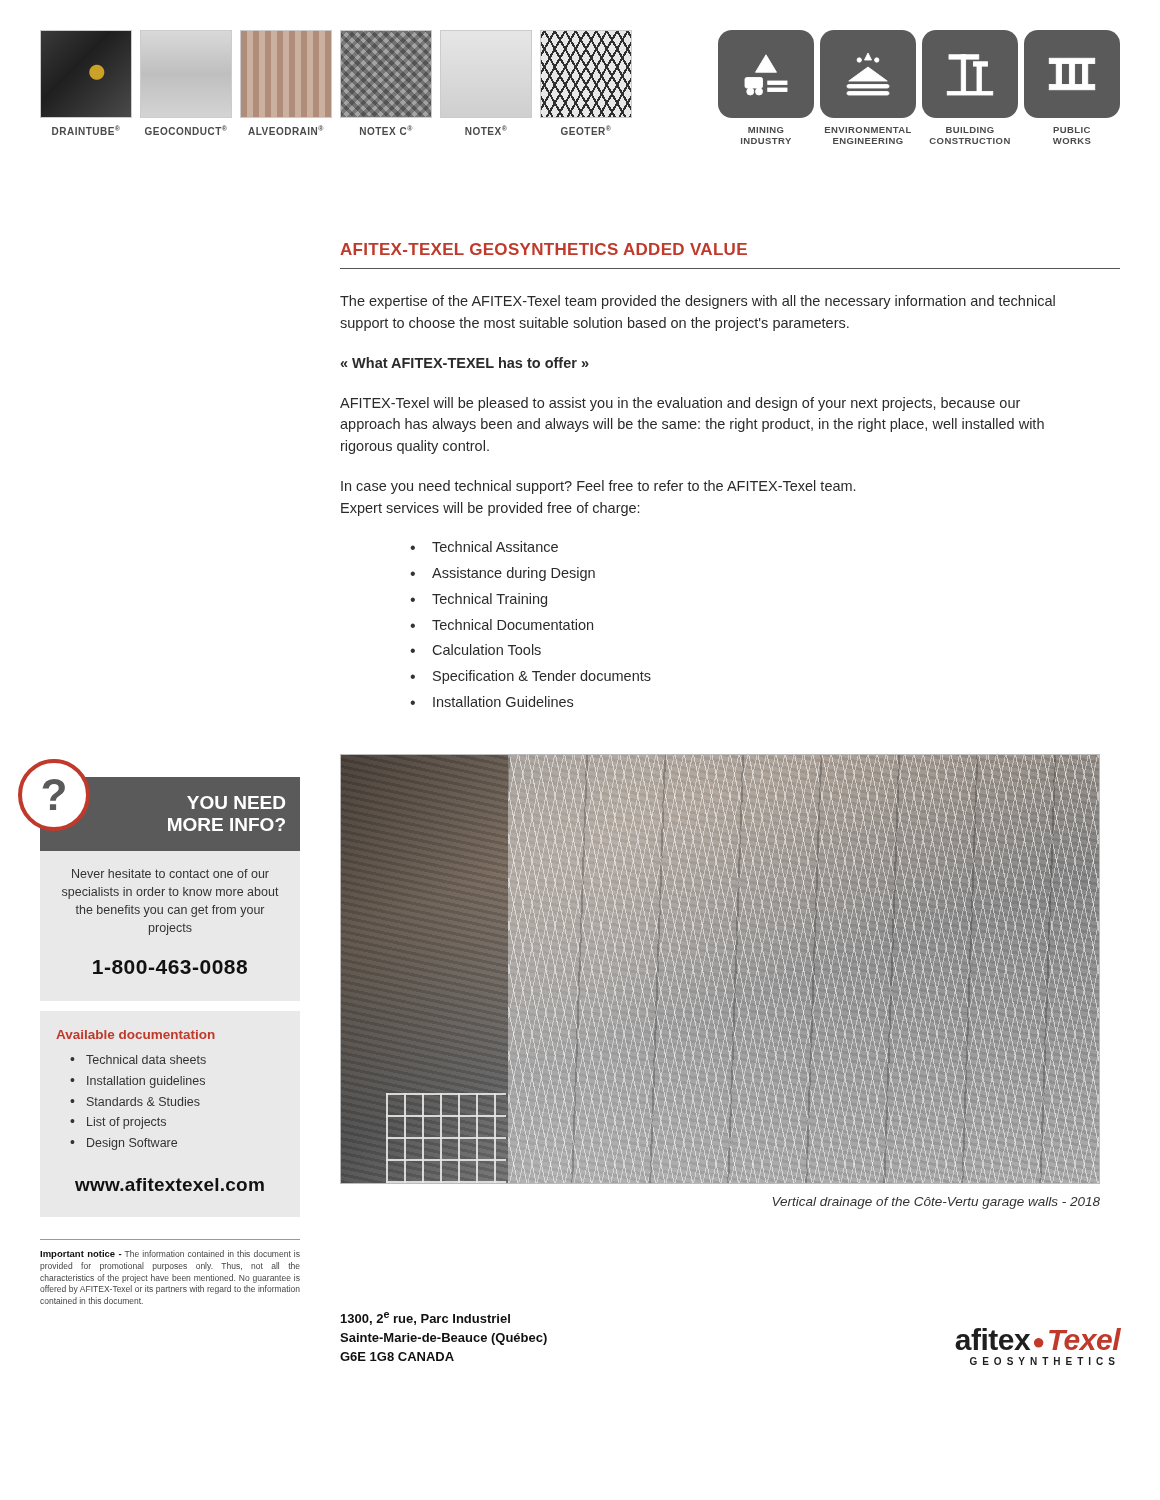DRAINTUBE®
GEOCONDUCT®
ALVEODRAIN®
NOTEX C®
NOTEX®
GEOTER®
MINING
INDUSTRY
ENVIRONMENTAL
ENGINEERING
BUILDING
CONSTRUCTION
PUBLIC
WORKS
?
YOU NEED
MORE INFO?
Never hesitate to contact one of our specialists in order to know more about the benefits you can get from your projects
1-800-463-0088
Available documentation
Technical data sheets
Installation guidelines
Standards & Studies
List of projects
Design Software
www.afitextexel.com
Important notice - The information contained in this document is provided for promotional purposes only. Thus, not all the characteristics of the project have been mentioned. No guarantee is offered by AFITEX-Texel or its partners with regard to the information contained in this document.
AFITEX-TEXEL GEOSYNTHETICS ADDED VALUE
The expertise of the AFITEX-Texel team provided the designers with all the necessary information and technical support to choose the most suitable solution based on the project's parameters.
« What AFITEX-TEXEL has to offer »
AFITEX-Texel will be pleased to assist you in the evaluation and design of your next projects, because our approach has always been and always will be the same: the right product, in the right place, well installed with rigorous quality control.
In case you need technical support? Feel free to refer to the AFITEX-Texel team.
Expert services will be provided free of charge:
Technical Assitance
Assistance during Design
Technical Training
Technical Documentation
Calculation Tools
Specification & Tender documents
Installation Guidelines
Vertical drainage of the Côte-Vertu garage walls - 2018
1300, 2e rue, Parc Industriel
Sainte-Marie-de-Beauce (Québec)
G6E 1G8 CANADA
afitex●Texel
GEOSYNTHETICS